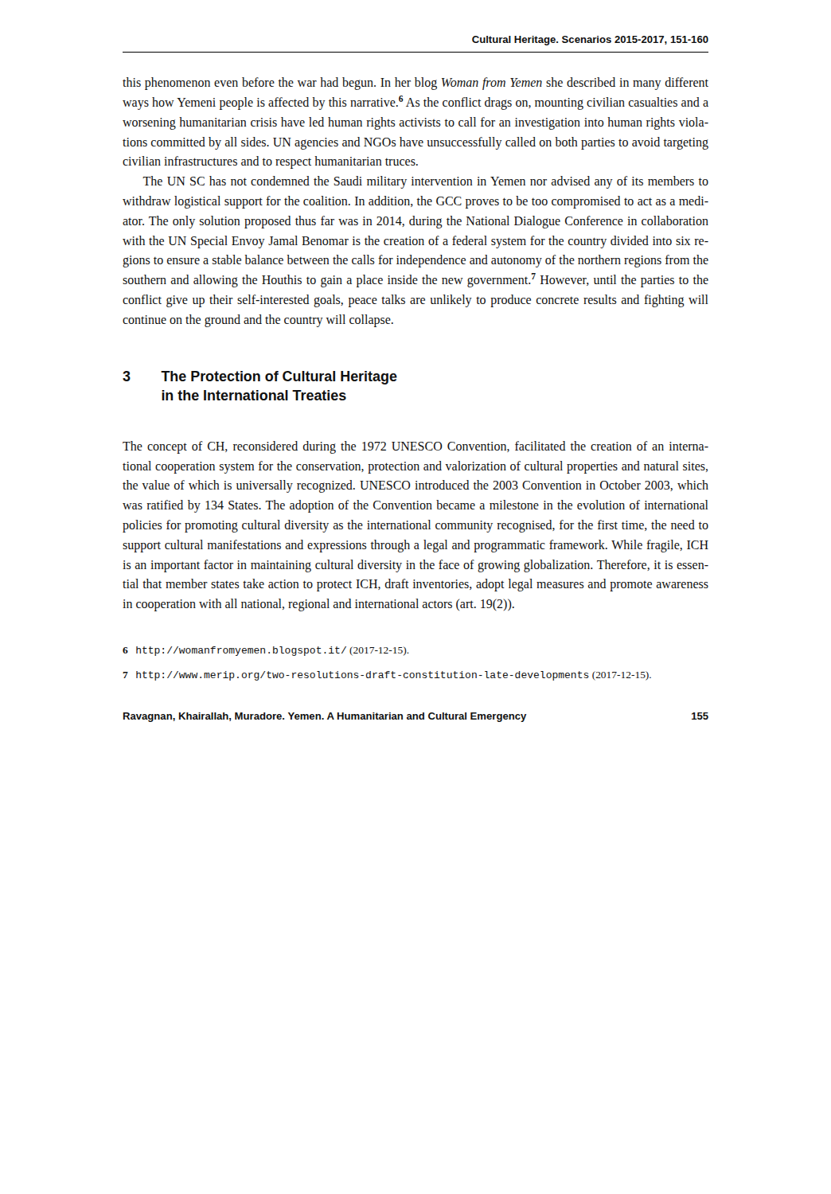Cultural Heritage. Scenarios 2015-2017, 151-160
this phenomenon even before the war had begun. In her blog Woman from Yemen she described in many different ways how Yemeni people is affected by this narrative.6 As the conflict drags on, mounting civilian casualties and a worsening humanitarian crisis have led human rights activists to call for an investigation into human rights violations committed by all sides. UN agencies and NGOs have unsuccessfully called on both parties to avoid targeting civilian infrastructures and to respect humanitarian truces.
The UN SC has not condemned the Saudi military intervention in Yemen nor advised any of its members to withdraw logistical support for the coalition. In addition, the GCC proves to be too compromised to act as a mediator. The only solution proposed thus far was in 2014, during the National Dialogue Conference in collaboration with the UN Special Envoy Jamal Benomar is the creation of a federal system for the country divided into six regions to ensure a stable balance between the calls for independence and autonomy of the northern regions from the southern and allowing the Houthis to gain a place inside the new government.7 However, until the parties to the conflict give up their self-interested goals, peace talks are unlikely to produce concrete results and fighting will continue on the ground and the country will collapse.
3 The Protection of Cultural Heritage
in the International Treaties
The concept of CH, reconsidered during the 1972 UNESCO Convention, facilitated the creation of an international cooperation system for the conservation, protection and valorization of cultural properties and natural sites, the value of which is universally recognized. UNESCO introduced the 2003 Convention in October 2003, which was ratified by 134 States. The adoption of the Convention became a milestone in the evolution of international policies for promoting cultural diversity as the international community recognised, for the first time, the need to support cultural manifestations and expressions through a legal and programmatic framework. While fragile, ICH is an important factor in maintaining cultural diversity in the face of growing globalization. Therefore, it is essential that member states take action to protect ICH, draft inventories, adopt legal measures and promote awareness in cooperation with all national, regional and international actors (art. 19(2)).
6 http://womanfromyemen.blogspot.it/ (2017-12-15).
7 http://www.merip.org/two-resolutions-draft-constitution-late-developments (2017-12-15).
Ravagnan, Khairallah, Muradore. Yemen. A Humanitarian and Cultural Emergency 155